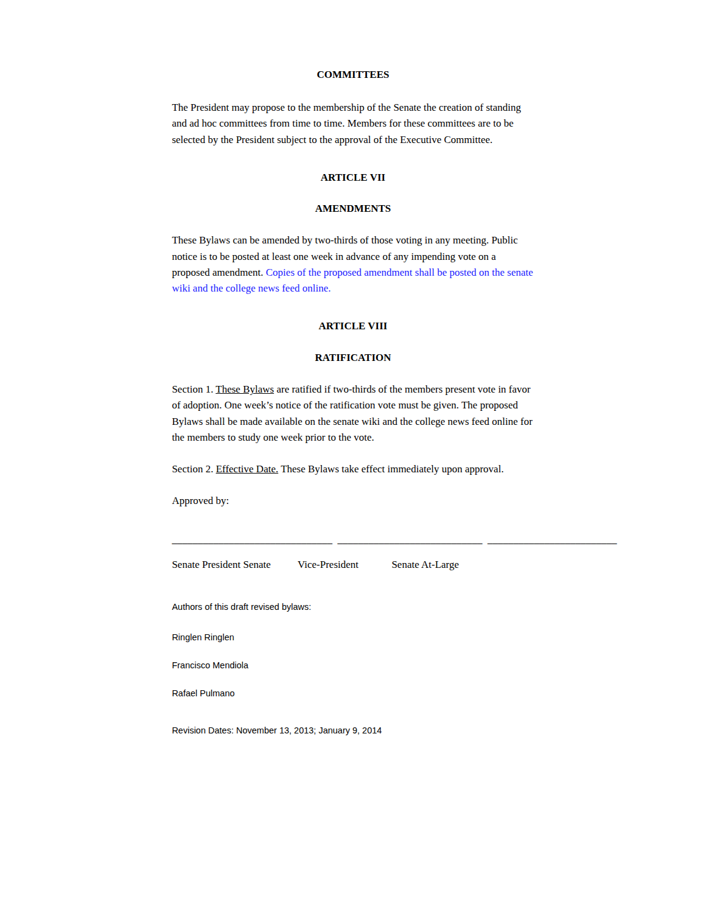Committees
The President may propose to the membership of the Senate the creation of standing and ad hoc committees from time to time. Members for these committees are to be selected by the President subject to the approval of the Executive Committee.
Article VII
Amendments
These Bylaws can be amended by two-thirds of those voting in any meeting. Public notice is to be posted at least one week in advance of any impending vote on a proposed amendment. Copies of the proposed amendment shall be posted on the senate wiki and the college news feed online.
Article VIII
Ratification
Section 1. These Bylaws are ratified if two-thirds of the members present vote in favor of adoption. One week’s notice of the ratification vote must be given. The proposed Bylaws shall be made available on the senate wiki and the college news feed online for the members to study one week prior to the vote.
Section 2. Effective Date. These Bylaws take effect immediately upon approval.
Approved by:
_______________________________ ____________________________ _________________________
Senate President Senate Vice-President Senate At-Large
Authors of this draft revised bylaws:
Ringlen Ringlen
Francisco Mendiola
Rafael Pulmano
Revision Dates: November 13, 2013; January 9, 2014